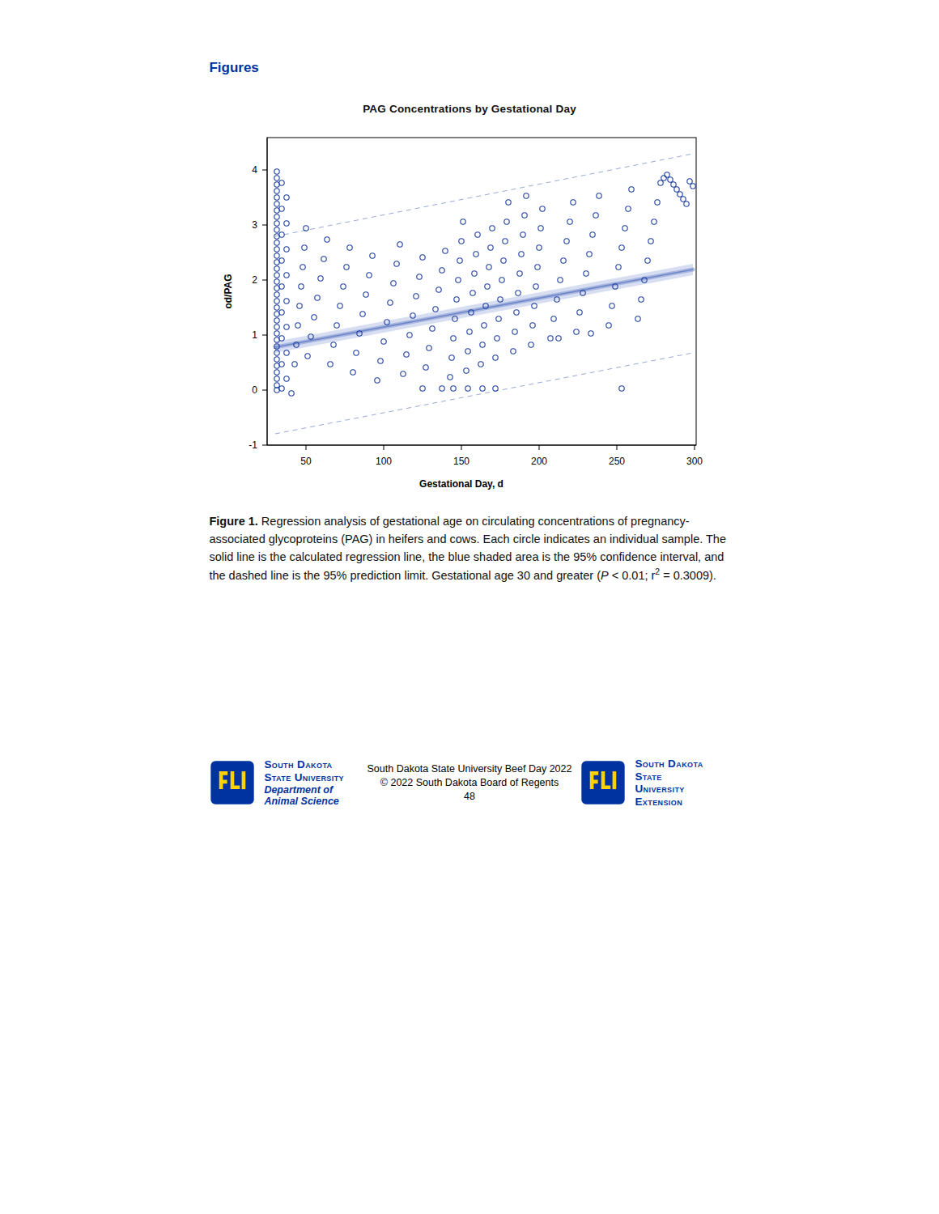Figures
PAG Concentrations by Gestational Day
4 3 2 1 0 -1 50 100 150 200 250 300 Gestational Day, d od/PAG
Figure 1. Regression analysis of gestational age on circulating concentrations of pregnancy-associated glycoproteins (PAG) in heifers and cows. Each circle indicates an individual sample. The solid line is the calculated regression line, the blue shaded area is the 95% confidence interval, and the dashed line is the 95% prediction limit. Gestational age 30 and greater (P < 0.01; r2 = 0.3009).
South Dakota
State University
Department of Animal Science
South Dakota State University Beef Day 2022
© 2022 South Dakota Board of Regents 48
South Dakota State
University Extension